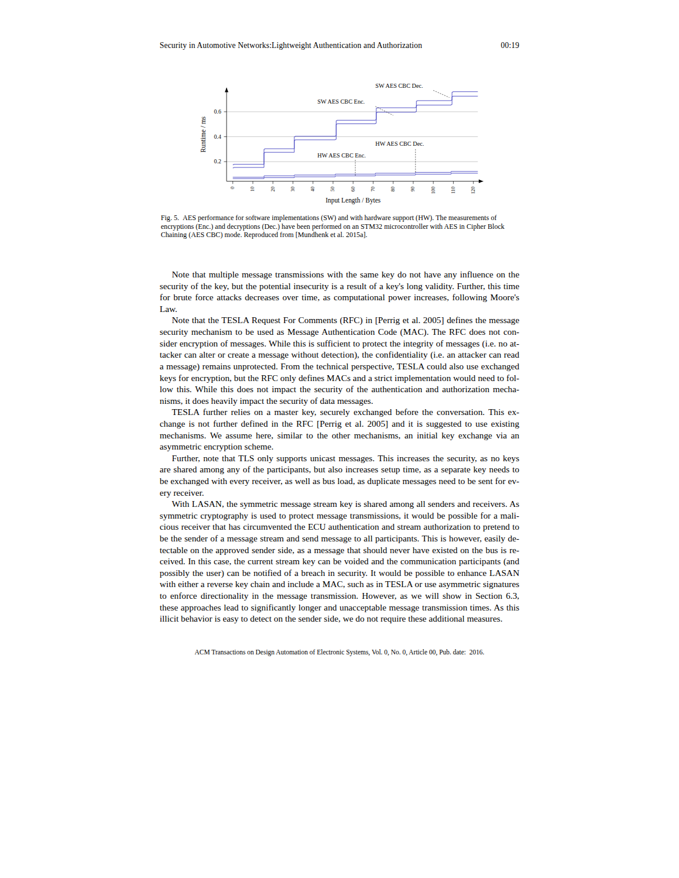Security in Automotive Networks:Lightweight Authentication and Authorization 00:19
0.2 0.4 0.6 Runtime / ms 0 10 20 30 40 50 60 70 80 90 100 110 120 Input Length / Bytes SW AES CBC Dec. SW AES CBC Enc. HW AES CBC Dec. HW AES CBC Enc.
Fig. 5. AES performance for software implementations (SW) and with hardware support (HW). The measurements of encryptions (Enc.) and decryptions (Dec.) have been performed on an STM32 microcontroller with AES in Cipher Block Chaining (AES CBC) mode. Reproduced from [Mundhenk et al. 2015a].
Note that multiple message transmissions with the same key do not have any influence on the security of the key, but the potential insecurity is a result of a key's long validity. Further, this time for brute force attacks decreases over time, as computational power increases, following Moore's Law.
Note that the TESLA Request For Comments (RFC) in [Perrig et al. 2005] defines the message security mechanism to be used as Message Authentication Code (MAC). The RFC does not consider encryption of messages. While this is sufficient to protect the integrity of messages (i.e. no attacker can alter or create a message without detection), the confidentiality (i.e. an attacker can read a message) remains unprotected. From the technical perspective, TESLA could also use exchanged keys for encryption, but the RFC only defines MACs and a strict implementation would need to follow this. While this does not impact the security of the authentication and authorization mechanisms, it does heavily impact the security of data messages.
TESLA further relies on a master key, securely exchanged before the conversation. This exchange is not further defined in the RFC [Perrig et al. 2005] and it is suggested to use existing mechanisms. We assume here, similar to the other mechanisms, an initial key exchange via an asymmetric encryption scheme.
Further, note that TLS only supports unicast messages. This increases the security, as no keys are shared among any of the participants, but also increases setup time, as a separate key needs to be exchanged with every receiver, as well as bus load, as duplicate messages need to be sent for every receiver.
With LASAN, the symmetric message stream key is shared among all senders and receivers. As symmetric cryptography is used to protect message transmissions, it would be possible for a malicious receiver that has circumvented the ECU authentication and stream authorization to pretend to be the sender of a message stream and send message to all participants. This is however, easily detectable on the approved sender side, as a message that should never have existed on the bus is received. In this case, the current stream key can be voided and the communication participants (and possibly the user) can be notified of a breach in security. It would be possible to enhance LASAN with either a reverse key chain and include a MAC, such as in TESLA or use asymmetric signatures to enforce directionality in the message transmission. However, as we will show in Section 6.3, these approaches lead to significantly longer and unacceptable message transmission times. As this illicit behavior is easy to detect on the sender side, we do not require these additional measures.
ACM Transactions on Design Automation of Electronic Systems, Vol. 0, No. 0, Article 00, Pub. date: 2016.